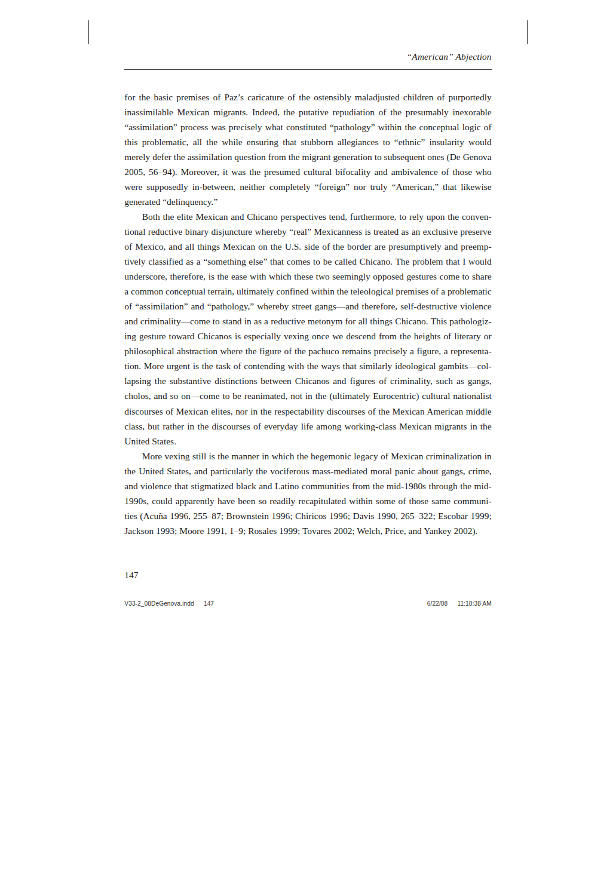“American” Abjection
for the basic premises of Paz’s caricature of the ostensibly maladjusted children of purportedly inassimilable Mexican migrants. Indeed, the putative repudiation of the presumably inexorable “assimilation” process was precisely what constituted “pathology” within the conceptual logic of this problematic, all the while ensuring that stubborn allegiances to “ethnic” insularity would merely defer the assimilation question from the migrant generation to subsequent ones (De Genova 2005, 56–94). Moreover, it was the presumed cultural bifocality and ambivalence of those who were supposedly in-between, neither completely “foreign” nor truly “American,” that likewise generated “delinquency.”
Both the elite Mexican and Chicano perspectives tend, furthermore, to rely upon the conventional reductive binary disjuncture whereby “real” Mexicanness is treated as an exclusive preserve of Mexico, and all things Mexican on the U.S. side of the border are presumptively and preemptively classified as a “something else” that comes to be called Chicano. The problem that I would underscore, therefore, is the ease with which these two seemingly opposed gestures come to share a common conceptual terrain, ultimately confined within the teleological premises of a problematic of “assimilation” and “pathology,” whereby street gangs—and therefore, self-destructive violence and criminality—come to stand in as a reductive metonym for all things Chicano. This pathologizing gesture toward Chicanos is especially vexing once we descend from the heights of literary or philosophical abstraction where the figure of the pachuco remains precisely a figure, a representation. More urgent is the task of contending with the ways that similarly ideological gambits—collapsing the substantive distinctions between Chicanos and figures of criminality, such as gangs, cholos, and so on—come to be reanimated, not in the (ultimately Eurocentric) cultural nationalist discourses of Mexican elites, nor in the respectability discourses of the Mexican American middle class, but rather in the discourses of everyday life among working-class Mexican migrants in the United States.
More vexing still is the manner in which the hegemonic legacy of Mexican criminalization in the United States, and particularly the vociferous mass-mediated moral panic about gangs, crime, and violence that stigmatized black and Latino communities from the mid-1980s through the mid-1990s, could apparently have been so readily recapitulated within some of those same communities (Acuña 1996, 255–87; Brownstein 1996; Chiricos 1996; Davis 1990, 265–322; Escobar 1999; Jackson 1993; Moore 1991, 1–9; Rosales 1999; Tovares 2002; Welch, Price, and Yankey 2002).
147
V33-2_08DeGenova.indd 147
6/22/0811:18:38 AM